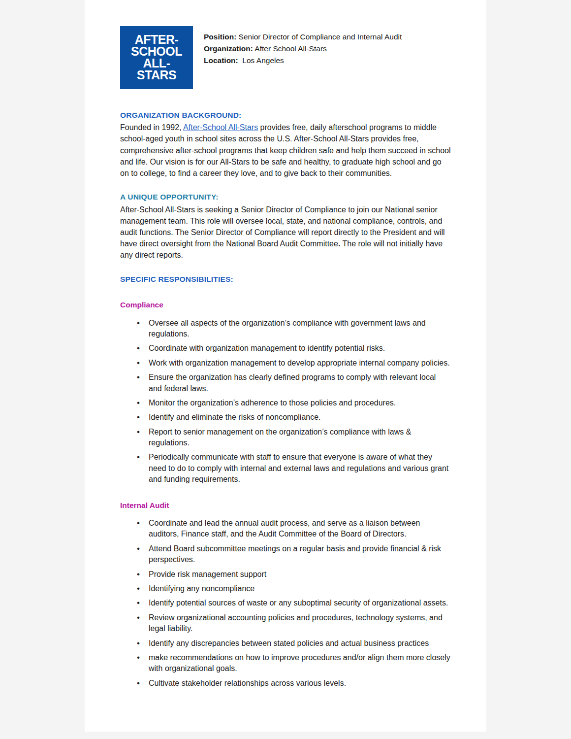After-School All-Stars
Position: Senior Director of Compliance and Internal Audit
Organization: After School All-Stars
Location: Los Angeles
ORGANIZATION BACKGROUND:
Founded in 1992, After-School All-Stars provides free, daily afterschool programs to middle school-aged youth in school sites across the U.S. After-School All-Stars provides free, comprehensive after-school programs that keep children safe and help them succeed in school and life. Our vision is for our All-Stars to be safe and healthy, to graduate high school and go on to college, to find a career they love, and to give back to their communities.
A UNIQUE OPPORTUNITY:
After-School All-Stars is seeking a Senior Director of Compliance to join our National senior management team. This role will oversee local, state, and national compliance, controls, and audit functions. The Senior Director of Compliance will report directly to the President and will have direct oversight from the National Board Audit Committee. The role will not initially have any direct reports.
SPECIFIC RESPONSIBILITIES:
Compliance
Oversee all aspects of the organization’s compliance with government laws and regulations.
Coordinate with organization management to identify potential risks.
Work with organization management to develop appropriate internal company policies.
Ensure the organization has clearly defined programs to comply with relevant local and federal laws.
Monitor the organization’s adherence to those policies and procedures.
Identify and eliminate the risks of noncompliance.
Report to senior management on the organization’s compliance with laws & regulations.
Periodically communicate with staff to ensure that everyone is aware of what they need to do to comply with internal and external laws and regulations and various grant and funding requirements.
Internal Audit
Coordinate and lead the annual audit process, and serve as a liaison between auditors, Finance staff, and the Audit Committee of the Board of Directors.
Attend Board subcommittee meetings on a regular basis and provide financial & risk perspectives.
Provide risk management support
Identifying any noncompliance
Identify potential sources of waste or any suboptimal security of organizational assets.
Review organizational accounting policies and procedures, technology systems, and legal liability.
Identify any discrepancies between stated policies and actual business practices
make recommendations on how to improve procedures and/or align them more closely with organizational goals.
Cultivate stakeholder relationships across various levels.